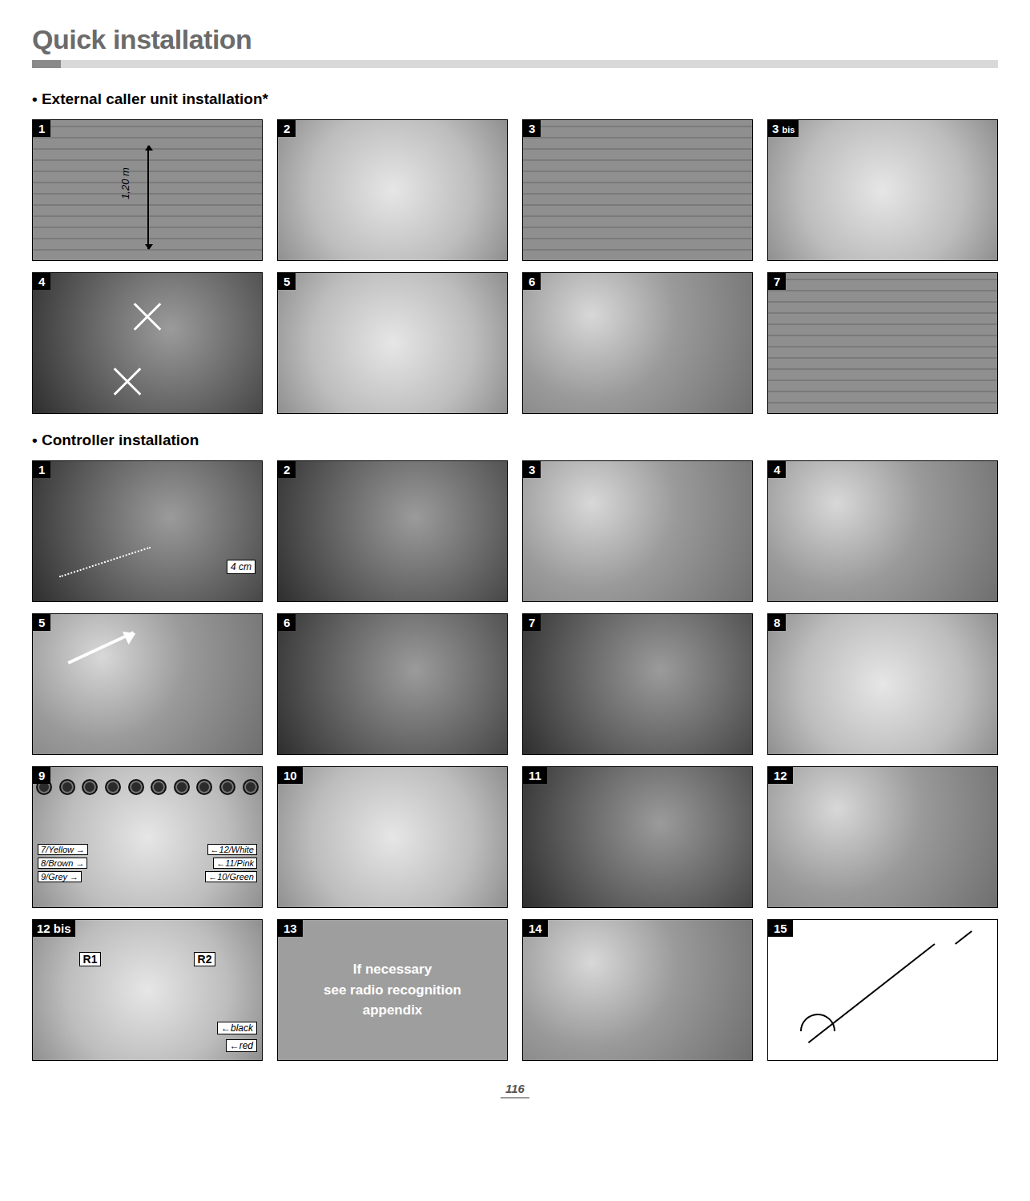Quick installation
External caller unit installation*
1
1,20 m
2
3
3 bis
4
5
6
7
Controller installation
1
4 cm
2
3
4
5
6
7
8
9
7/Yellow 12/White
8/Brown 11/Pink
9/Grey 10/Green
10
11
12
12 bis
R1 R2
black
red
13
If necessary
see radio recognition
appendix
14
15
116